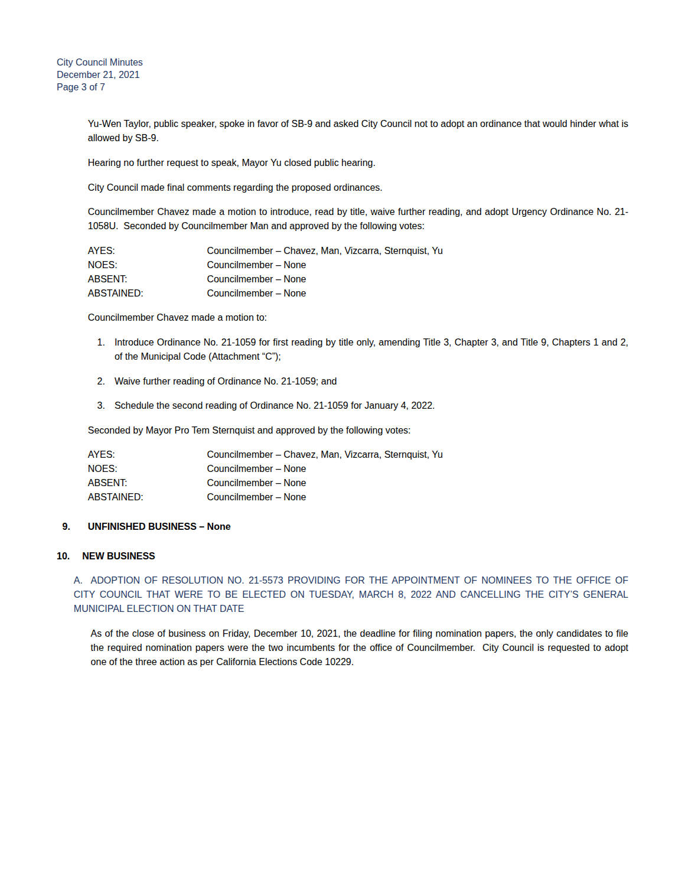City Council Minutes
December 21, 2021
Page 3 of 7
Yu-Wen Taylor, public speaker, spoke in favor of SB-9 and asked City Council not to adopt an ordinance that would hinder what is allowed by SB-9.
Hearing no further request to speak, Mayor Yu closed public hearing.
City Council made final comments regarding the proposed ordinances.
Councilmember Chavez made a motion to introduce, read by title, waive further reading, and adopt Urgency Ordinance No. 21-1058U. Seconded by Councilmember Man and approved by the following votes:
| AYES: | Councilmember – Chavez, Man, Vizcarra, Sternquist, Yu |
| NOES: | Councilmember – None |
| ABSENT: | Councilmember – None |
| ABSTAINED: | Councilmember – None |
Councilmember Chavez made a motion to:
Introduce Ordinance No. 21-1059 for first reading by title only, amending Title 3, Chapter 3, and Title 9, Chapters 1 and 2, of the Municipal Code (Attachment “C”);
Waive further reading of Ordinance No. 21-1059; and
Schedule the second reading of Ordinance No. 21-1059 for January 4, 2022.
Seconded by Mayor Pro Tem Sternquist and approved by the following votes:
| AYES: | Councilmember – Chavez, Man, Vizcarra, Sternquist, Yu |
| NOES: | Councilmember – None |
| ABSENT: | Councilmember – None |
| ABSTAINED: | Councilmember – None |
9. UNFINISHED BUSINESS – None
10. NEW BUSINESS
A. ADOPTION OF RESOLUTION NO. 21-5573 PROVIDING FOR THE APPOINTMENT OF NOMINEES TO THE OFFICE OF CITY COUNCIL THAT WERE TO BE ELECTED ON TUESDAY, MARCH 8, 2022 AND CANCELLING THE CITY’S GENERAL MUNICIPAL ELECTION ON THAT DATE
As of the close of business on Friday, December 10, 2021, the deadline for filing nomination papers, the only candidates to file the required nomination papers were the two incumbents for the office of Councilmember. City Council is requested to adopt one of the three action as per California Elections Code 10229.